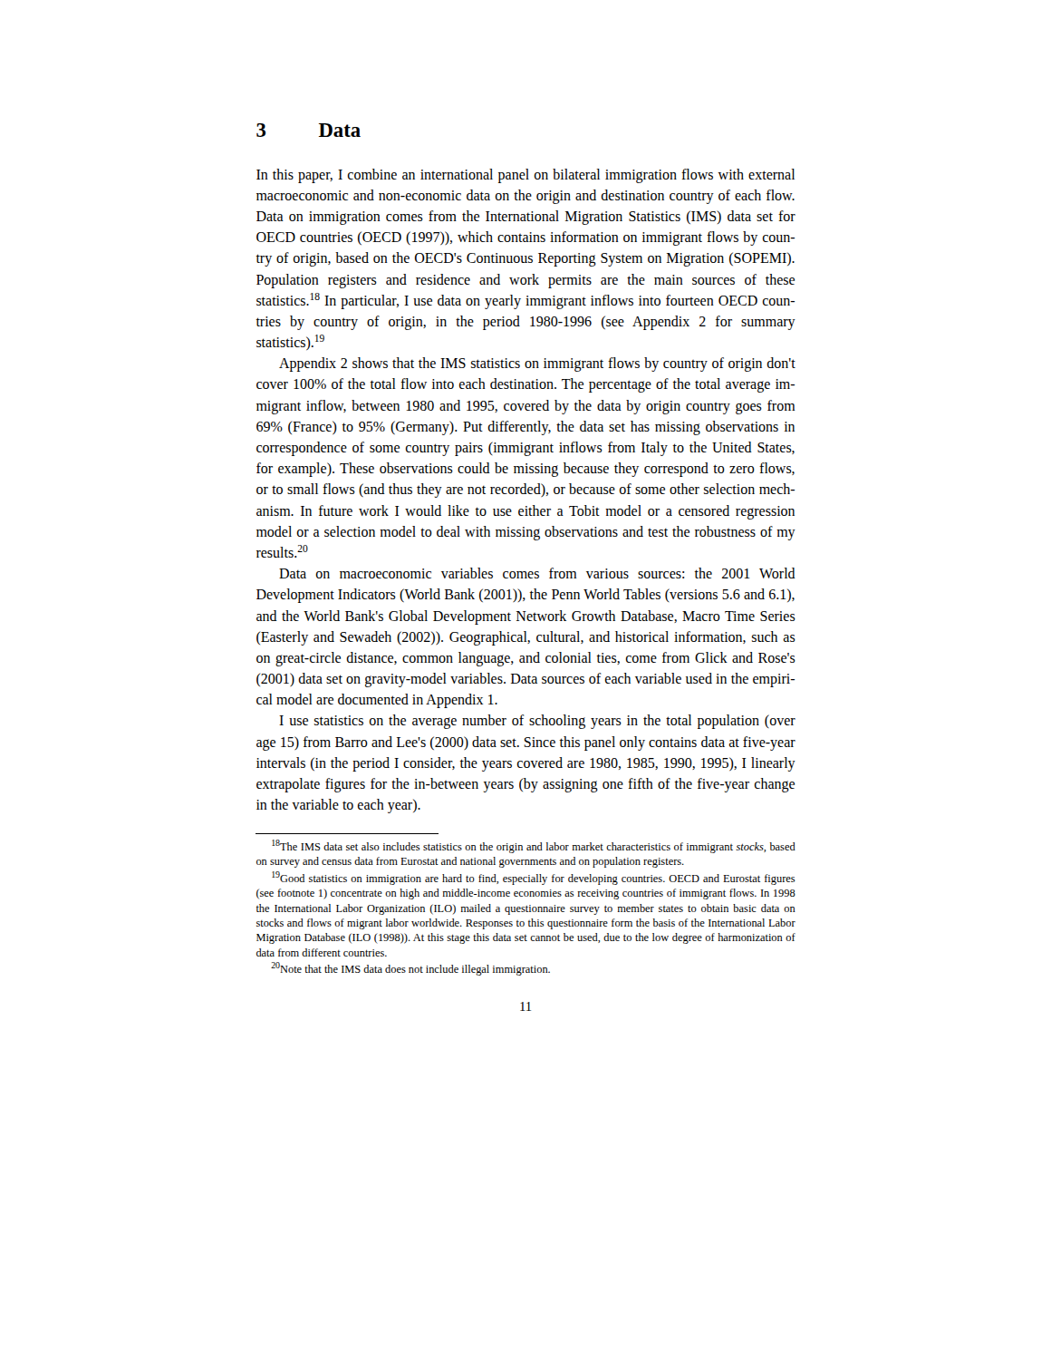3 Data
In this paper, I combine an international panel on bilateral immigration flows with external macroeconomic and non-economic data on the origin and destination country of each flow. Data on immigration comes from the International Migration Statistics (IMS) data set for OECD countries (OECD (1997)), which contains information on immigrant flows by country of origin, based on the OECD's Continuous Reporting System on Migration (SOPEMI). Population registers and residence and work permits are the main sources of these statistics.18 In particular, I use data on yearly immigrant inflows into fourteen OECD countries by country of origin, in the period 1980-1996 (see Appendix 2 for summary statistics).19
Appendix 2 shows that the IMS statistics on immigrant flows by country of origin don't cover 100% of the total flow into each destination. The percentage of the total average immigrant inflow, between 1980 and 1995, covered by the data by origin country goes from 69% (France) to 95% (Germany). Put differently, the data set has missing observations in correspondence of some country pairs (immigrant inflows from Italy to the United States, for example). These observations could be missing because they correspond to zero flows, or to small flows (and thus they are not recorded), or because of some other selection mechanism. In future work I would like to use either a Tobit model or a censored regression model or a selection model to deal with missing observations and test the robustness of my results.20
Data on macroeconomic variables comes from various sources: the 2001 World Development Indicators (World Bank (2001)), the Penn World Tables (versions 5.6 and 6.1), and the World Bank's Global Development Network Growth Database, Macro Time Series (Easterly and Sewadeh (2002)). Geographical, cultural, and historical information, such as on great-circle distance, common language, and colonial ties, come from Glick and Rose's (2001) data set on gravity-model variables. Data sources of each variable used in the empirical model are documented in Appendix 1.
I use statistics on the average number of schooling years in the total population (over age 15) from Barro and Lee's (2000) data set. Since this panel only contains data at five-year intervals (in the period I consider, the years covered are 1980, 1985, 1990, 1995), I linearly extrapolate figures for the in-between years (by assigning one fifth of the five-year change in the variable to each year).
18The IMS data set also includes statistics on the origin and labor market characteristics of immigrant stocks, based on survey and census data from Eurostat and national governments and on population registers.
19Good statistics on immigration are hard to find, especially for developing countries. OECD and Eurostat figures (see footnote 1) concentrate on high and middle-income economies as receiving countries of immigrant flows. In 1998 the International Labor Organization (ILO) mailed a questionnaire survey to member states to obtain basic data on stocks and flows of migrant labor worldwide. Responses to this questionnaire form the basis of the International Labor Migration Database (ILO (1998)). At this stage this data set cannot be used, due to the low degree of harmonization of data from different countries.
20Note that the IMS data does not include illegal immigration.
11